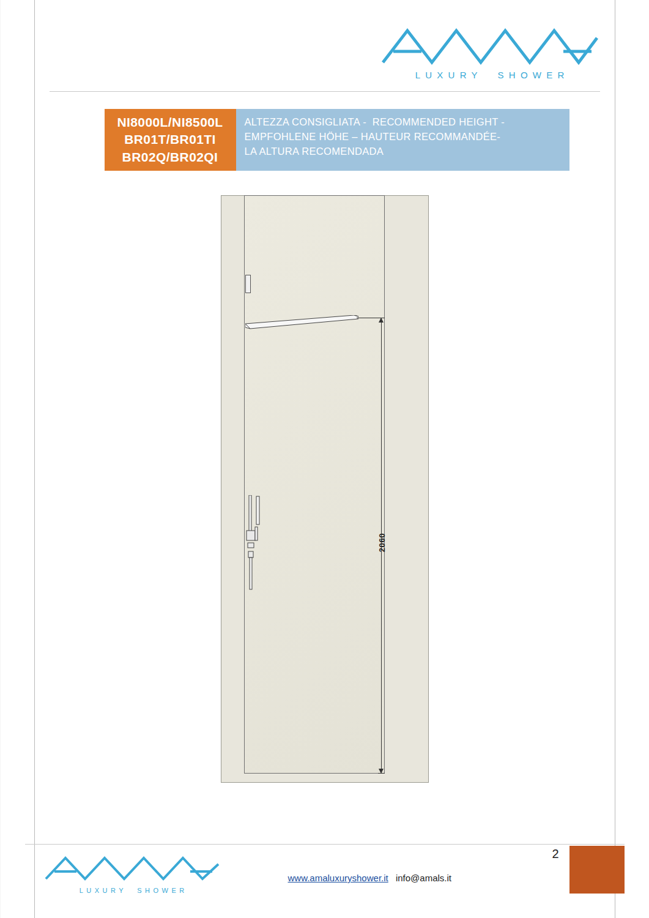LUXURY SHOWER
NI8000L/NI8500L
BR01T/BR01TI
BR02Q/BR02QI
ALTEZZA CONSIGLIATA - RECOMMENDED HEIGHT -
EMPFOHLENE HÖHE – HAUTEUR RECOMMANDÉE-
LA ALTURA RECOMENDADA
2060
LUXURY SHOWER
www.amaluxuryshower.it info@amals.it
2